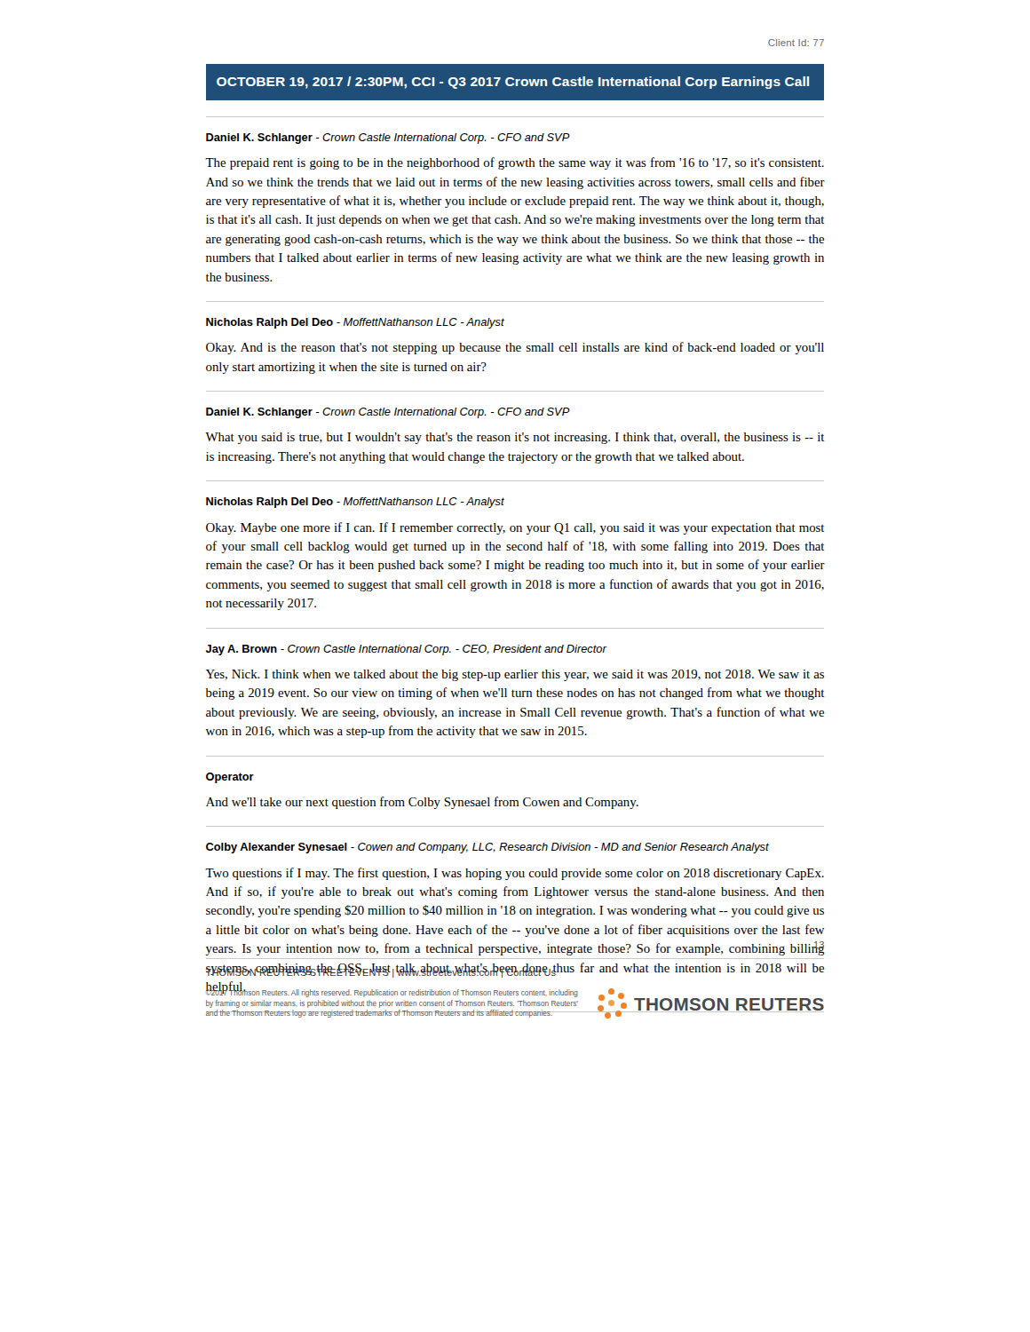Client Id: 77
OCTOBER 19, 2017 / 2:30PM, CCI - Q3 2017 Crown Castle International Corp Earnings Call
Daniel K. Schlanger - Crown Castle International Corp. - CFO and SVP
The prepaid rent is going to be in the neighborhood of growth the same way it was from '16 to '17, so it's consistent. And so we think the trends that we laid out in terms of the new leasing activities across towers, small cells and fiber are very representative of what it is, whether you include or exclude prepaid rent. The way we think about it, though, is that it's all cash. It just depends on when we get that cash. And so we're making investments over the long term that are generating good cash-on-cash returns, which is the way we think about the business. So we think that those -- the numbers that I talked about earlier in terms of new leasing activity are what we think are the new leasing growth in the business.
Nicholas Ralph Del Deo - MoffettNathanson LLC - Analyst
Okay. And is the reason that's not stepping up because the small cell installs are kind of back-end loaded or you'll only start amortizing it when the site is turned on air?
Daniel K. Schlanger - Crown Castle International Corp. - CFO and SVP
What you said is true, but I wouldn't say that's the reason it's not increasing. I think that, overall, the business is -- it is increasing. There's not anything that would change the trajectory or the growth that we talked about.
Nicholas Ralph Del Deo - MoffettNathanson LLC - Analyst
Okay. Maybe one more if I can. If I remember correctly, on your Q1 call, you said it was your expectation that most of your small cell backlog would get turned up in the second half of '18, with some falling into 2019. Does that remain the case? Or has it been pushed back some? I might be reading too much into it, but in some of your earlier comments, you seemed to suggest that small cell growth in 2018 is more a function of awards that you got in 2016, not necessarily 2017.
Jay A. Brown - Crown Castle International Corp. - CEO, President and Director
Yes, Nick. I think when we talked about the big step-up earlier this year, we said it was 2019, not 2018. We saw it as being a 2019 event. So our view on timing of when we'll turn these nodes on has not changed from what we thought about previously. We are seeing, obviously, an increase in Small Cell revenue growth. That's a function of what we won in 2016, which was a step-up from the activity that we saw in 2015.
Operator
And we'll take our next question from Colby Synesael from Cowen and Company.
Colby Alexander Synesael - Cowen and Company, LLC, Research Division - MD and Senior Research Analyst
Two questions if I may. The first question, I was hoping you could provide some color on 2018 discretionary CapEx. And if so, if you're able to break out what's coming from Lightower versus the stand-alone business. And then secondly, you're spending $20 million to $40 million in '18 on integration. I was wondering what -- you could give us a little bit color on what's being done. Have each of the -- you've done a lot of fiber acquisitions over the last few years. Is your intention now to, from a technical perspective, integrate those? So for example, combining billing systems, combining the OSS. Just talk about what's been done thus far and what the intention is in 2018 will be helpful.
13
THOMSON REUTERS STREETEVENTS | www.streetevents.com | Contact Us
©2017 Thomson Reuters. All rights reserved. Republication or redistribution of Thomson Reuters content, including by framing or similar means, is prohibited without the prior written consent of Thomson Reuters. 'Thomson Reuters' and the Thomson Reuters logo are registered trademarks of Thomson Reuters and its affiliated companies.
THOMSON REUTERS